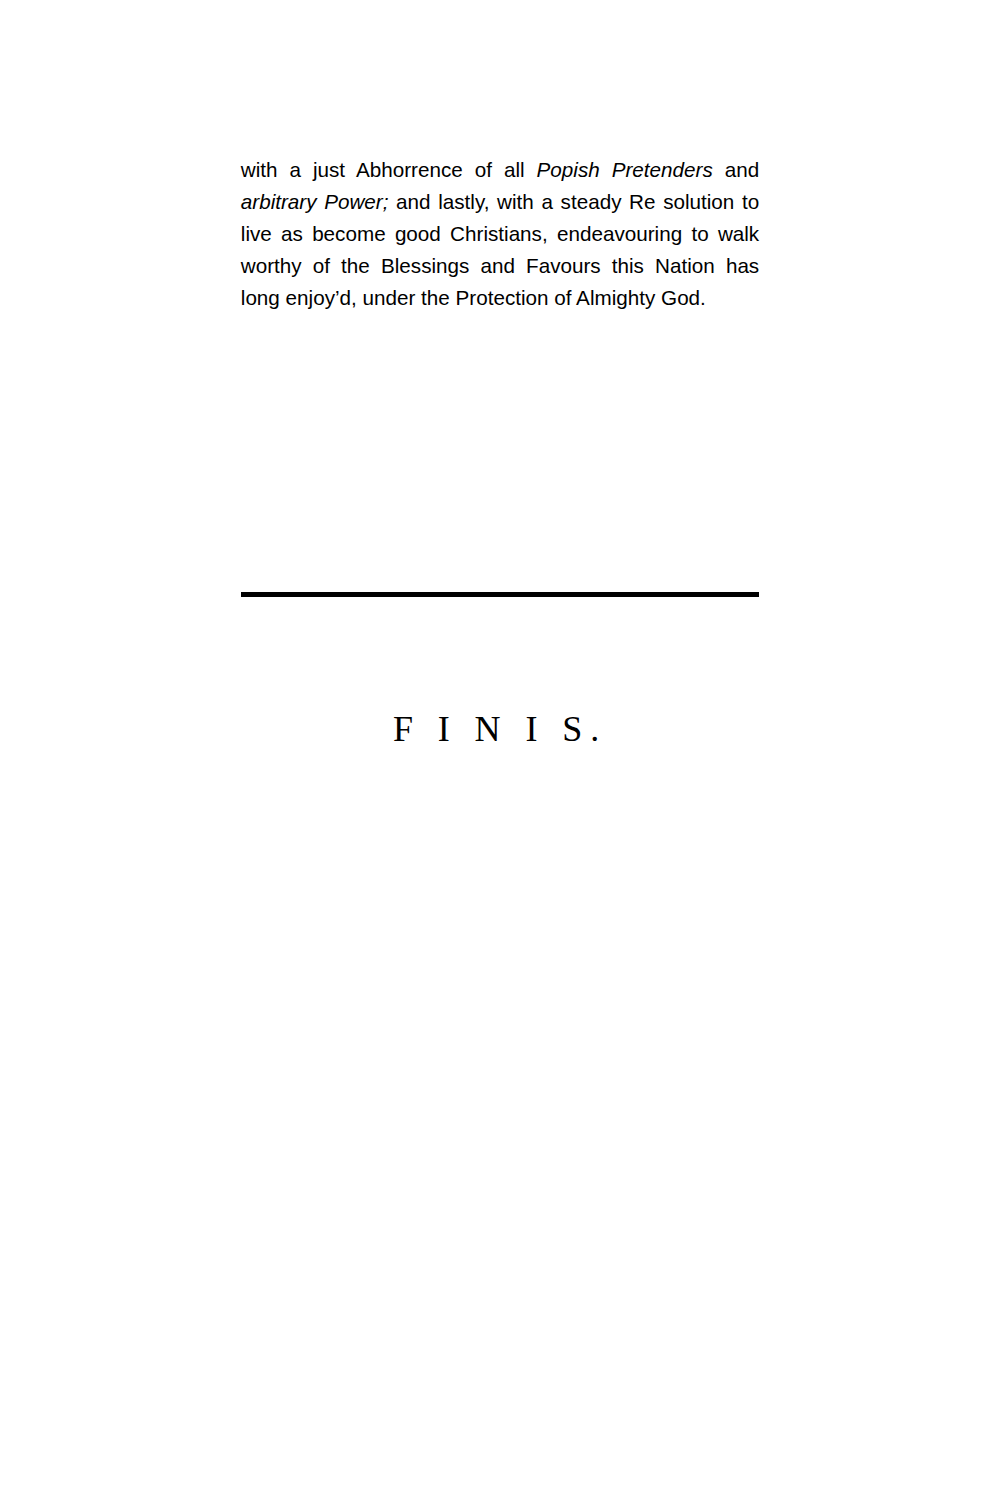with a just Abhorrence of all Popish Pretenders and arbitrary Power; and lastly, with a steady Re solution to live as become good Christians, endeavouring to walk worthy of the Blessings and Favours this Nation has long enjoy’d, under the Protection of Almighty God.
F I N I S.